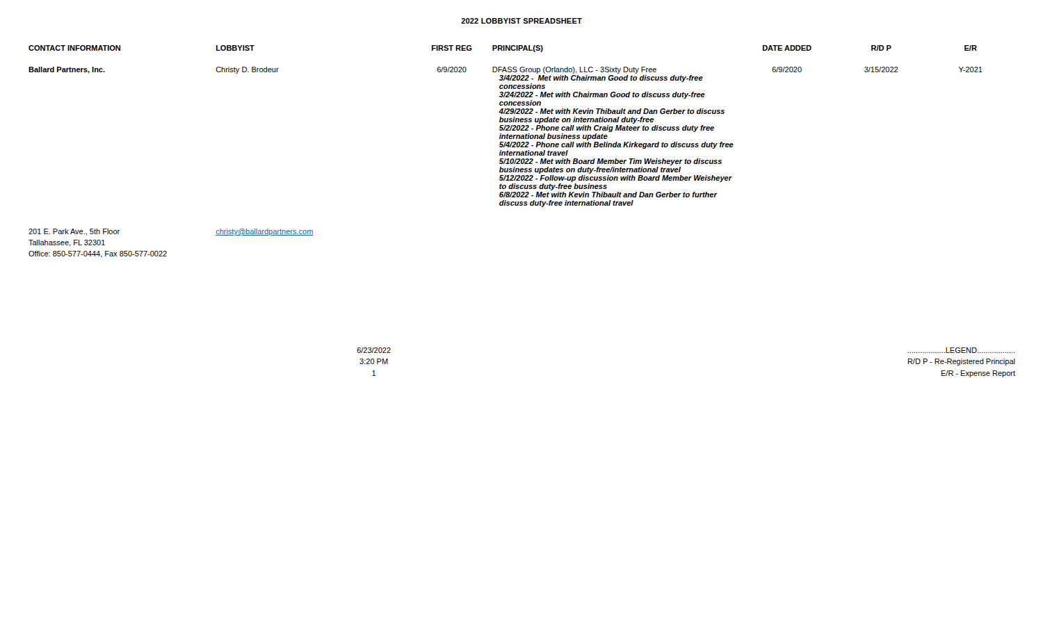2022 LOBBYIST SPREADSHEET
| CONTACT INFORMATION | LOBBYIST | FIRST REG | PRINCIPAL(S) | DATE ADDED | R/D P | E/R |
| --- | --- | --- | --- | --- | --- | --- |
| Ballard Partners, Inc. | Christy D. Brodeur | 6/9/2020 | DFASS Group (Orlando), LLC - 3Sixty Duty Free 3/4/2022 - Met with Chairman Good to discuss duty-free concessions 3/24/2022 - Met with Chairman Good to discuss duty-free concession 4/29/2022 - Met with Kevin Thibault and Dan Gerber to discuss business update on international duty-free 5/2/2022 - Phone call with Craig Mateer to discuss duty free international business update 5/4/2022 - Phone call with Belinda Kirkegard to discuss duty free international travel 5/10/2022 - Met with Board Member Tim Weisheyer to discuss business updates on duty-free/international travel 5/12/2022 - Follow-up discussion with Board Member Weisheyer to discuss duty-free business 6/8/2022 - Met with Kevin Thibault and Dan Gerber to further discuss duty-free international travel | 6/9/2020 | 3/15/2022 | Y-2021 |
| 201 E. Park Ave., 5th Floor Tallahassee, FL 32301 Office: 850-577-0444, Fax 850-577-0022 | christy@ballardpartners.com | | | | | |
6/23/2022
3:20 PM
1
..................LEGEND..................
R/D P - Re-Registered Principal
E/R - Expense Report